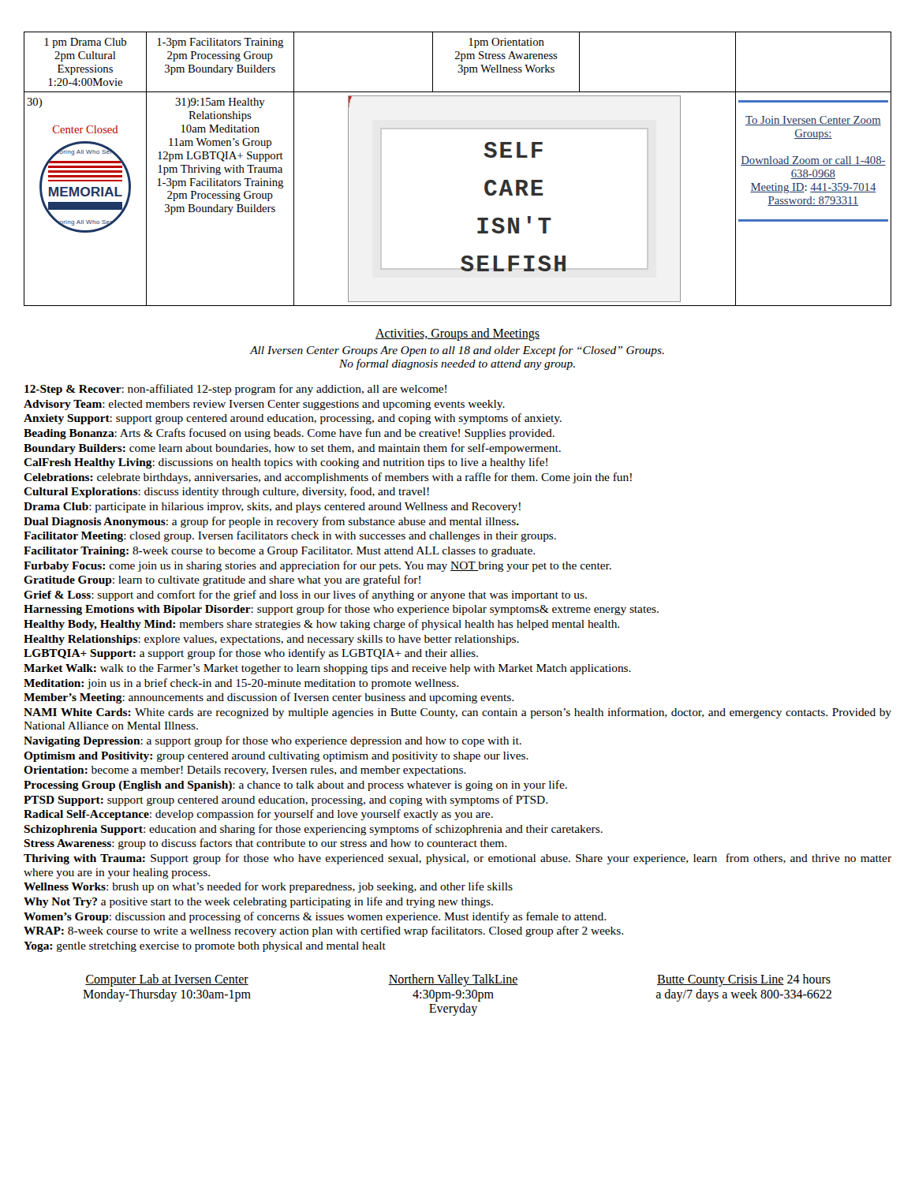| 1 pm Drama Club 2pm Cultural Expressions 1:20-4:00Movie | 1-3pm Facilitators Training 2pm Processing Group 3pm Boundary Builders | | 1pm Orientation 2pm Stress Awareness 3pm Wellness Works | | |
| 30) Center Closed Honoring All Who Served MEMORIAL Honoring All Who Served | 31)9:15am Healthy Relationships 10am Meditation 11am Women’s Group 12pm LGBTQIA+ Support 1pm Thriving with Trauma 1-3pm Facilitators Training 2pm Processing Group 3pm Boundary Builders | SELF CARE ISN'T SELFISH | To Join Iversen Center Zoom Groups: Download Zoom or call 1-408-638-0968 Meeting ID : 441-359-7014 Password: 8793311 |
Activities, Groups and Meetings
All Iversen Center Groups Are Open to all 18 and older Except for “Closed” Groups.
No formal diagnosis needed to attend any group.
12-Step & Recover: non-affiliated 12-step program for any addiction, all are welcome!
Advisory Team: elected members review Iversen Center suggestions and upcoming events weekly.
Anxiety Support: support group centered around education, processing, and coping with symptoms of anxiety.
Beading Bonanza: Arts & Crafts focused on using beads. Come have fun and be creative! Supplies provided.
Boundary Builders: come learn about boundaries, how to set them, and maintain them for self-empowerment.
CalFresh Healthy Living: discussions on health topics with cooking and nutrition tips to live a healthy life!
Celebrations: celebrate birthdays, anniversaries, and accomplishments of members with a raffle for them. Come join the fun!
Cultural Explorations: discuss identity through culture, diversity, food, and travel!
Drama Club: participate in hilarious improv, skits, and plays centered around Wellness and Recovery!
Dual Diagnosis Anonymous: a group for people in recovery from substance abuse and mental illness.
Facilitator Meeting: closed group. Iversen facilitators check in with successes and challenges in their groups.
Facilitator Training: 8-week course to become a Group Facilitator. Must attend ALL classes to graduate.
Furbaby Focus: come join us in sharing stories and appreciation for our pets. You may NOT bring your pet to the center.
Gratitude Group: learn to cultivate gratitude and share what you are grateful for!
Grief & Loss: support and comfort for the grief and loss in our lives of anything or anyone that was important to us.
Harnessing Emotions with Bipolar Disorder: support group for those who experience bipolar symptoms& extreme energy states.
Healthy Body, Healthy Mind: members share strategies & how taking charge of physical health has helped mental health.
Healthy Relationships: explore values, expectations, and necessary skills to have better relationships.
LGBTQIA+ Support: a support group for those who identify as LGBTQIA+ and their allies.
Market Walk: walk to the Farmer’s Market together to learn shopping tips and receive help with Market Match applications.
Meditation: join us in a brief check-in and 15-20-minute meditation to promote wellness.
Member’s Meeting: announcements and discussion of Iversen center business and upcoming events.
NAMI White Cards: White cards are recognized by multiple agencies in Butte County, can contain a person’s health information, doctor, and emergency contacts. Provided by National Alliance on Mental Illness.
Navigating Depression: a support group for those who experience depression and how to cope with it.
Optimism and Positivity: group centered around cultivating optimism and positivity to shape our lives.
Orientation: become a member! Details recovery, Iversen rules, and member expectations.
Processing Group (English and Spanish): a chance to talk about and process whatever is going on in your life.
PTSD Support: support group centered around education, processing, and coping with symptoms of PTSD.
Radical Self-Acceptance: develop compassion for yourself and love yourself exactly as you are.
Schizophrenia Support: education and sharing for those experiencing symptoms of schizophrenia and their caretakers.
Stress Awareness: group to discuss factors that contribute to our stress and how to counteract them.
Thriving with Trauma: Support group for those who have experienced sexual, physical, or emotional abuse. Share your experience, learn from others, and thrive no matter where you are in your healing process.
Wellness Works: brush up on what’s needed for work preparedness, job seeking, and other life skills
Why Not Try? a positive start to the week celebrating participating in life and trying new things.
Women’s Group: discussion and processing of concerns & issues women experience. Must identify as female to attend.
WRAP: 8-week course to write a wellness recovery action plan with certified wrap facilitators. Closed group after 2 weeks.
Yoga: gentle stretching exercise to promote both physical and mental healt
| Computer Lab at Iversen Center Monday-Thursday 10:30am-1pm | Northern Valley TalkLine 4:30pm-9:30pm Everyday | Butte County Crisis Line 24 hours a day/7 days a week 800-334-6622 |